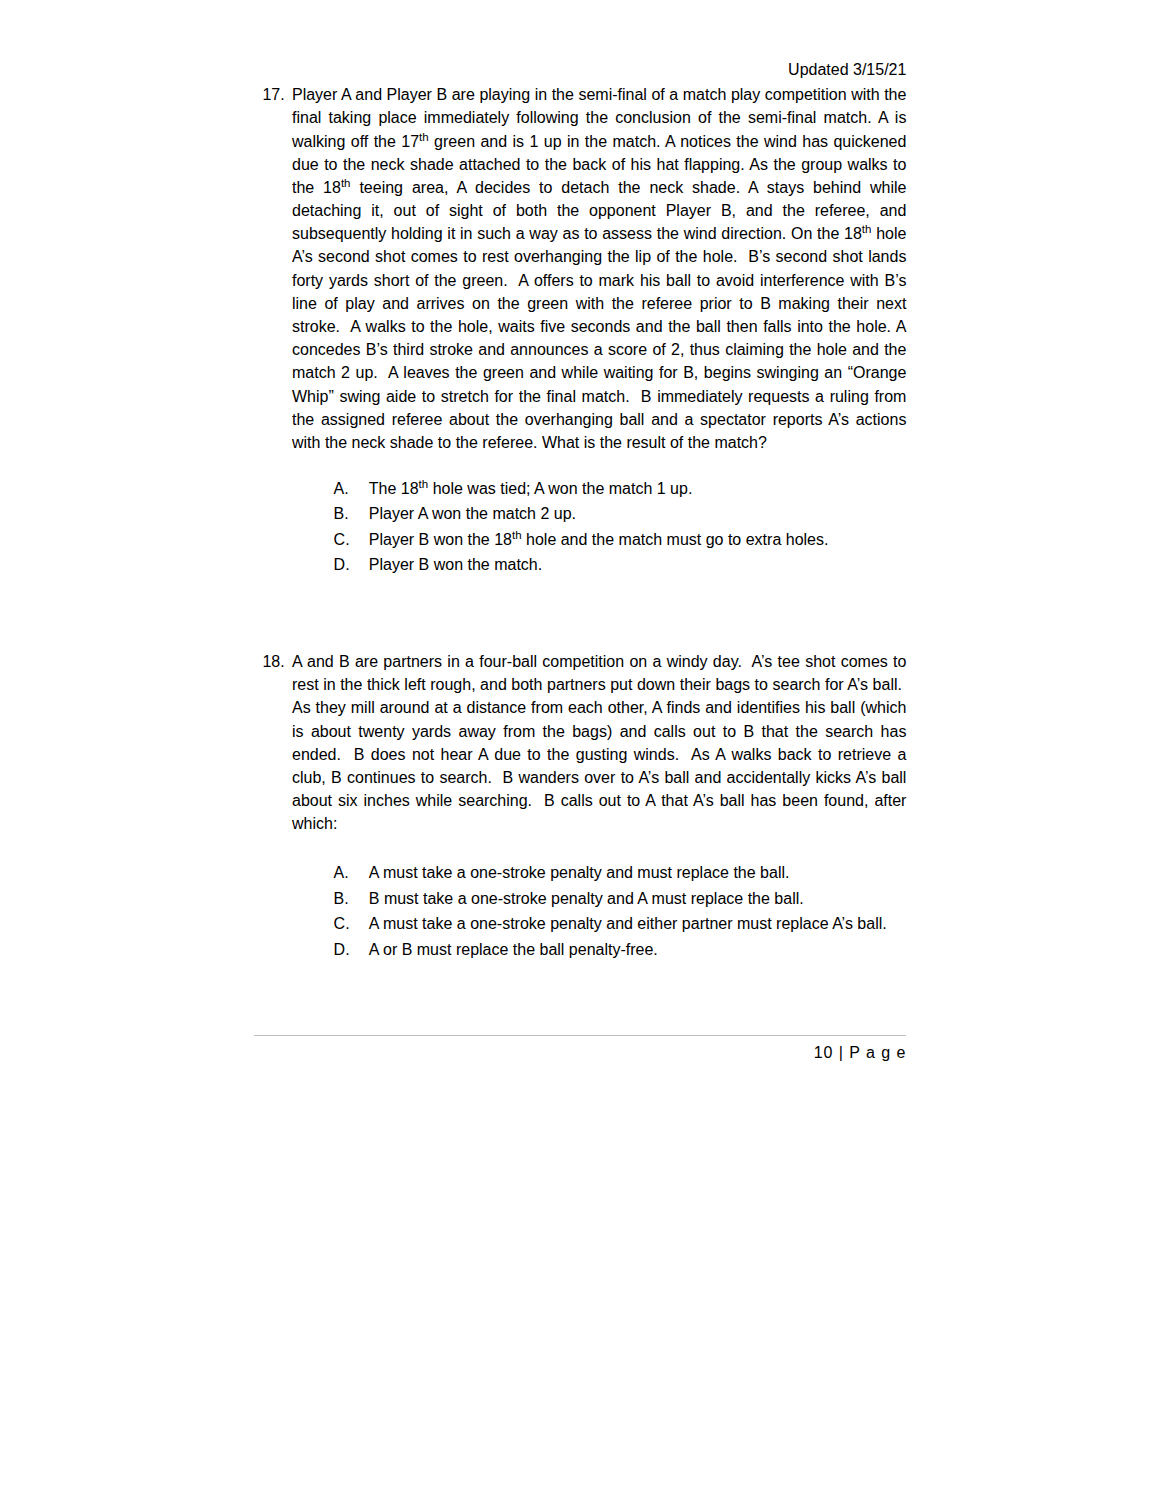Updated 3/15/21
Player A and Player B are playing in the semi-final of a match play competition with the final taking place immediately following the conclusion of the semi-final match. A is walking off the 17th green and is 1 up in the match. A notices the wind has quickened due to the neck shade attached to the back of his hat flapping. As the group walks to the 18th teeing area, A decides to detach the neck shade. A stays behind while detaching it, out of sight of both the opponent Player B, and the referee, and subsequently holding it in such a way as to assess the wind direction. On the 18th hole A’s second shot comes to rest overhanging the lip of the hole. B’s second shot lands forty yards short of the green. A offers to mark his ball to avoid interference with B’s line of play and arrives on the green with the referee prior to B making their next stroke. A walks to the hole, waits five seconds and the ball then falls into the hole. A concedes B’s third stroke and announces a score of 2, thus claiming the hole and the match 2 up. A leaves the green and while waiting for B, begins swinging an “Orange Whip” swing aide to stretch for the final match. B immediately requests a ruling from the assigned referee about the overhanging ball and a spectator reports A’s actions with the neck shade to the referee. What is the result of the match?
The 18th hole was tied; A won the match 1 up.
Player A won the match 2 up.
Player B won the 18th hole and the match must go to extra holes.
Player B won the match.
A and B are partners in a four-ball competition on a windy day. A’s tee shot comes to rest in the thick left rough, and both partners put down their bags to search for A’s ball. As they mill around at a distance from each other, A finds and identifies his ball (which is about twenty yards away from the bags) and calls out to B that the search has ended. B does not hear A due to the gusting winds. As A walks back to retrieve a club, B continues to search. B wanders over to A’s ball and accidentally kicks A’s ball about six inches while searching. B calls out to A that A’s ball has been found, after which:
A must take a one-stroke penalty and must replace the ball.
B must take a one-stroke penalty and A must replace the ball.
A must take a one-stroke penalty and either partner must replace A’s ball.
A or B must replace the ball penalty-free.
10 | P a g e